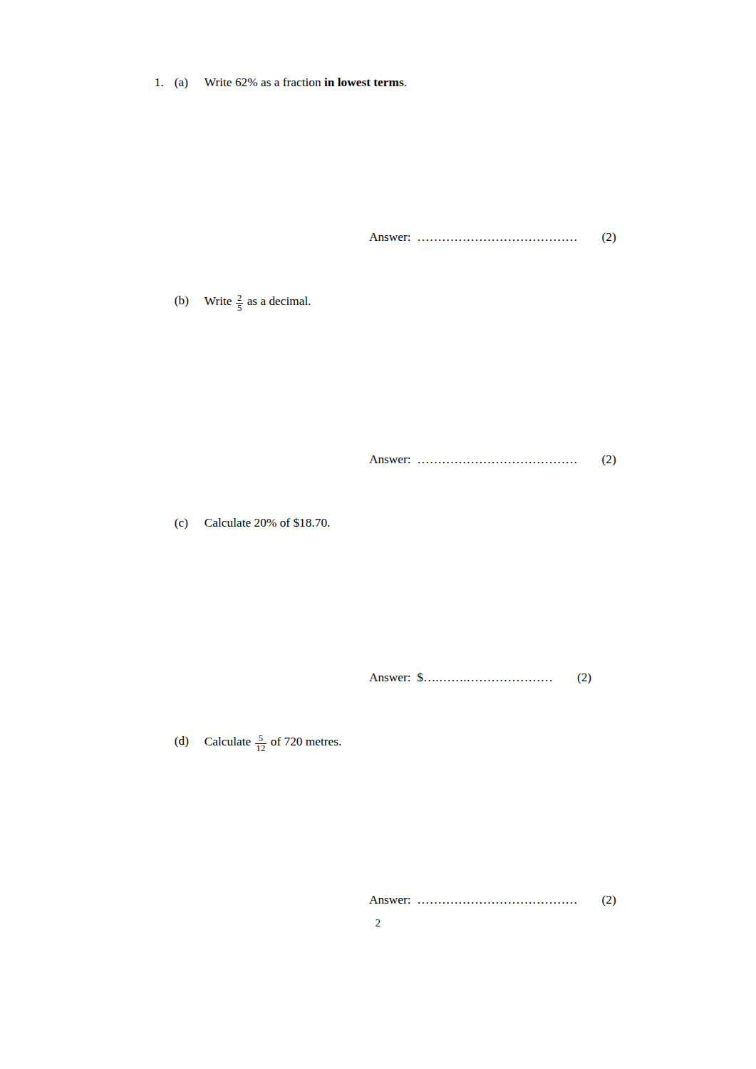1.
(a)
Write 62% as a fraction in lowest terms.
Answer: …………………………………(2)
(b)
Write 25 as a decimal.
Answer: …………………………………(2)
(c)
Calculate 20% of $18.70.
Answer: $….…….…………………(2)
(d)
Calculate 512 of 720 metres.
Answer: …………………………………(2)
2